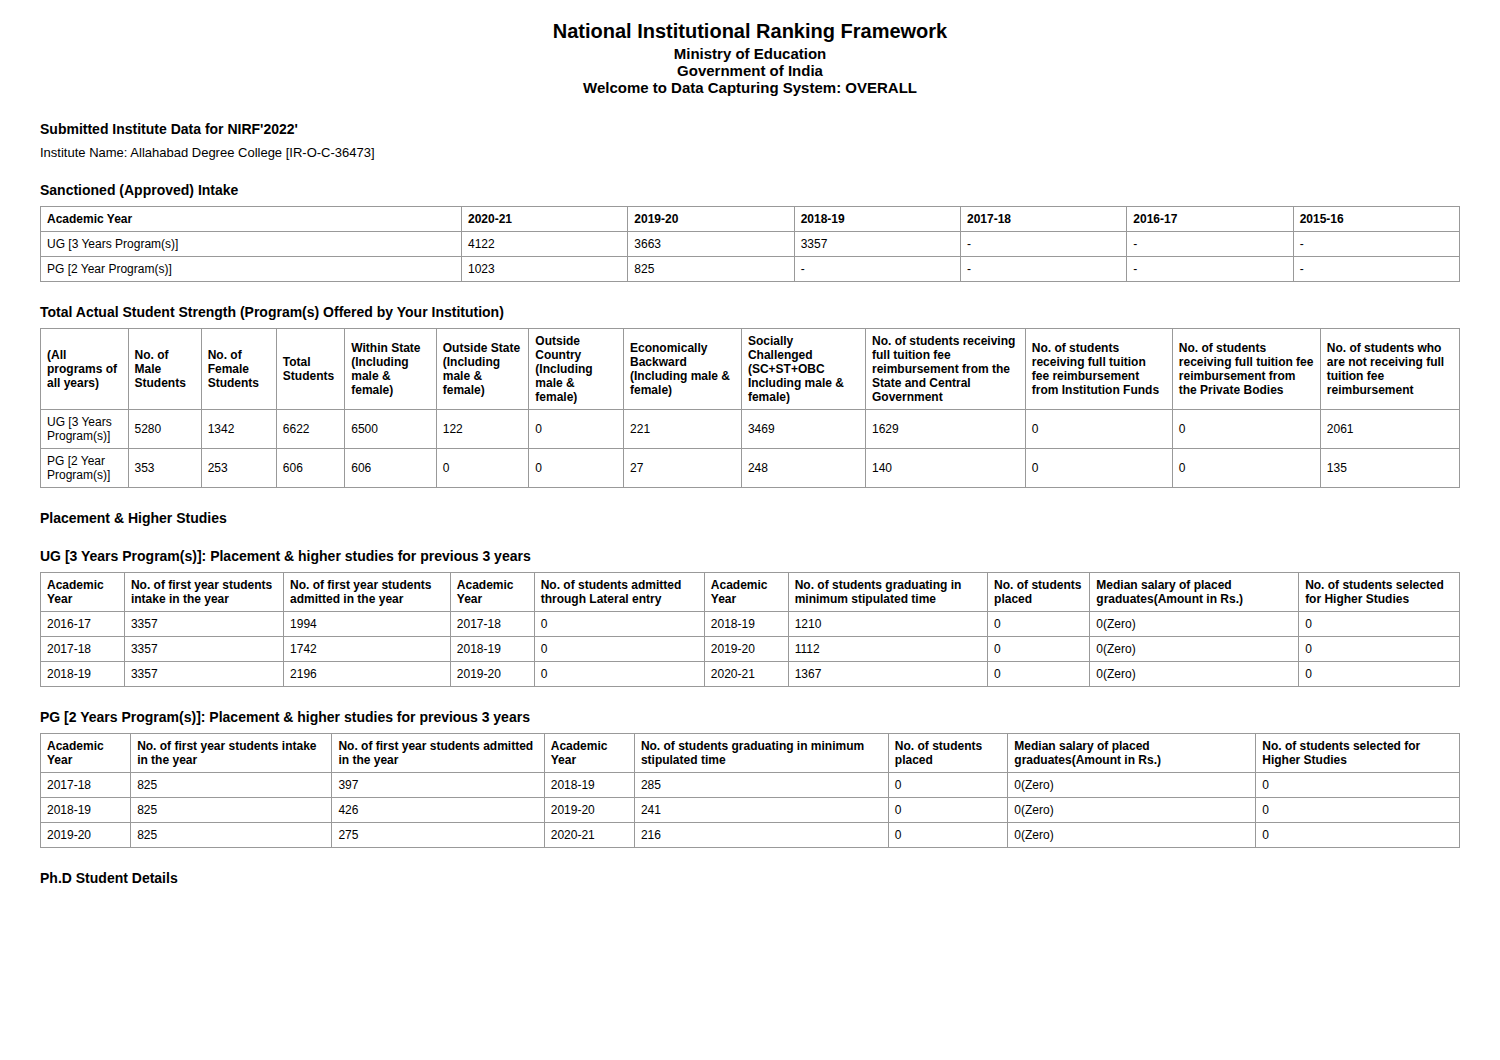National Institutional Ranking Framework
Ministry of Education
Government of India
Welcome to Data Capturing System: OVERALL
Submitted Institute Data for NIRF'2022'
Institute Name: Allahabad Degree College [IR-O-C-36473]
Sanctioned (Approved) Intake
| Academic Year | 2020-21 | 2019-20 | 2018-19 | 2017-18 | 2016-17 | 2015-16 |
| --- | --- | --- | --- | --- | --- | --- |
| UG [3 Years Program(s)] | 4122 | 3663 | 3357 | - | - | - |
| PG [2 Year Program(s)] | 1023 | 825 | - | - | - | - |
Total Actual Student Strength (Program(s) Offered by Your Institution)
| (All programs of all years) | No. of Male Students | No. of Female Students | Total Students | Within State (Including male & female) | Outside State (Including male & female) | Outside Country (Including male & female) | Economically Backward (Including male & female) | Socially Challenged (SC+ST+OBC Including male & female) | No. of students receiving full tuition fee reimbursement from the State and Central Government | No. of students receiving full tuition fee reimbursement from Institution Funds | No. of students receiving full tuition fee reimbursement from the Private Bodies | No. of students who are not receiving full tuition fee reimbursement |
| --- | --- | --- | --- | --- | --- | --- | --- | --- | --- | --- | --- | --- |
| UG [3 Years Program(s)] | 5280 | 1342 | 6622 | 6500 | 122 | 0 | 221 | 3469 | 1629 | 0 | 0 | 2061 |
| PG [2 Year Program(s)] | 353 | 253 | 606 | 606 | 0 | 0 | 27 | 248 | 140 | 0 | 0 | 135 |
Placement & Higher Studies
UG [3 Years Program(s)]: Placement & higher studies for previous 3 years
| Academic Year | No. of first year students intake in the year | No. of first year students admitted in the year | Academic Year | No. of students admitted through Lateral entry | Academic Year | No. of students graduating in minimum stipulated time | No. of students placed | Median salary of placed graduates(Amount in Rs.) | No. of students selected for Higher Studies |
| --- | --- | --- | --- | --- | --- | --- | --- | --- | --- |
| 2016-17 | 3357 | 1994 | 2017-18 | 0 | 2018-19 | 1210 | 0 | 0(Zero) | 0 |
| 2017-18 | 3357 | 1742 | 2018-19 | 0 | 2019-20 | 1112 | 0 | 0(Zero) | 0 |
| 2018-19 | 3357 | 2196 | 2019-20 | 0 | 2020-21 | 1367 | 0 | 0(Zero) | 0 |
PG [2 Years Program(s)]: Placement & higher studies for previous 3 years
| Academic Year | No. of first year students intake in the year | No. of first year students admitted in the year | Academic Year | No. of students graduating in minimum stipulated time | No. of students placed | Median salary of placed graduates(Amount in Rs.) | No. of students selected for Higher Studies |
| --- | --- | --- | --- | --- | --- | --- | --- |
| 2017-18 | 825 | 397 | 2018-19 | 285 | 0 | 0(Zero) | 0 |
| 2018-19 | 825 | 426 | 2019-20 | 241 | 0 | 0(Zero) | 0 |
| 2019-20 | 825 | 275 | 2020-21 | 216 | 0 | 0(Zero) | 0 |
Ph.D Student Details